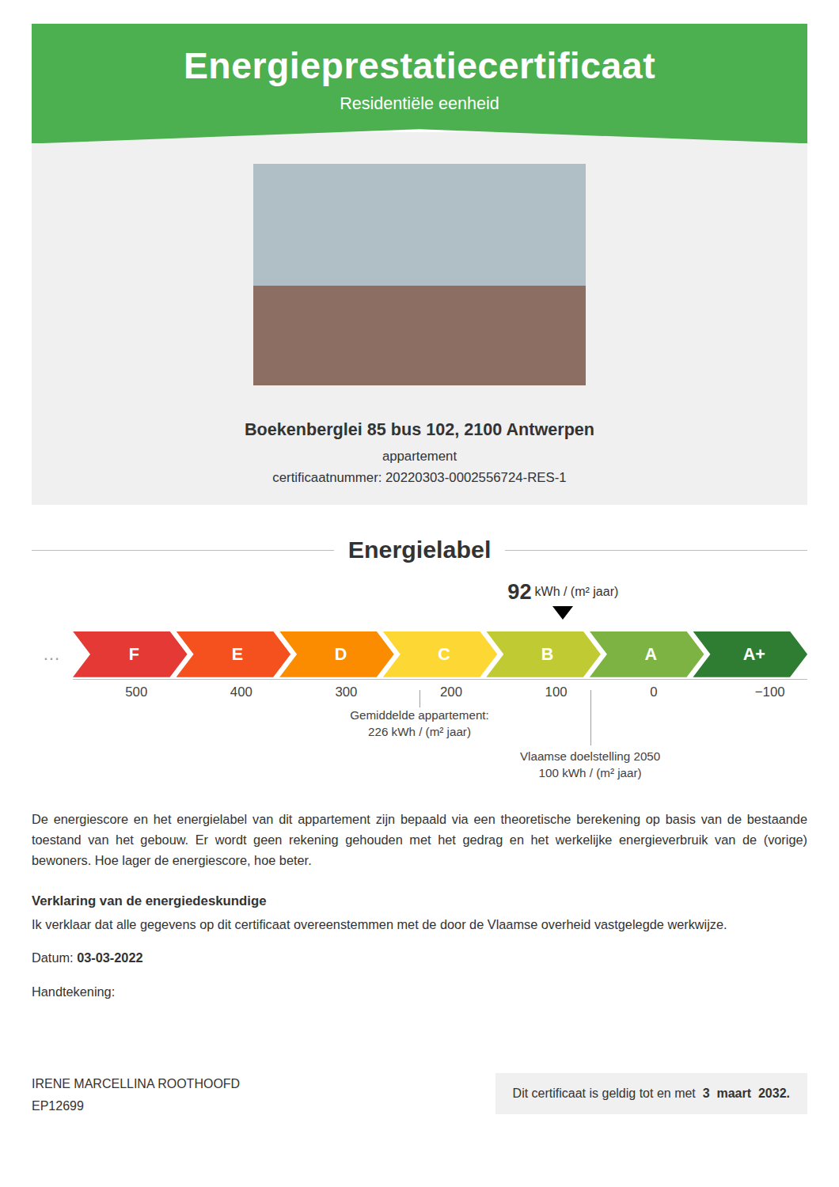Energieprestatiecertificaat
Residentiële eenheid
Boekenberglei 85 bus 102, 2100 Antwerpen
appartement
certificaatnummer: 20220303-0002556724-RES-1
Energielabel
92 kWh / (m² jaar)
…
F
E
D
C
B
A
A+
500
400
300
200
100
0
−100
Gemiddelde appartement:
226 kWh / (m² jaar)
Vlaamse doelstelling 2050
100 kWh / (m² jaar)
De energiescore en het energielabel van dit appartement zijn bepaald via een theoretische berekening op basis van de bestaande toestand van het gebouw. Er wordt geen rekening gehouden met het gedrag en het werkelijke energieverbruik van de (vorige) bewoners. Hoe lager de energiescore, hoe beter.
Verklaring van de energiedeskundige
Ik verklaar dat alle gegevens op dit certificaat overeenstemmen met de door de Vlaamse overheid vastgelegde werkwijze.
Datum: 03-03-2022
Handtekening:
IRENE MARCELLINA ROOTHOOFD
EP12699
Dit certificaat is geldig tot en met 3 maart 2032.